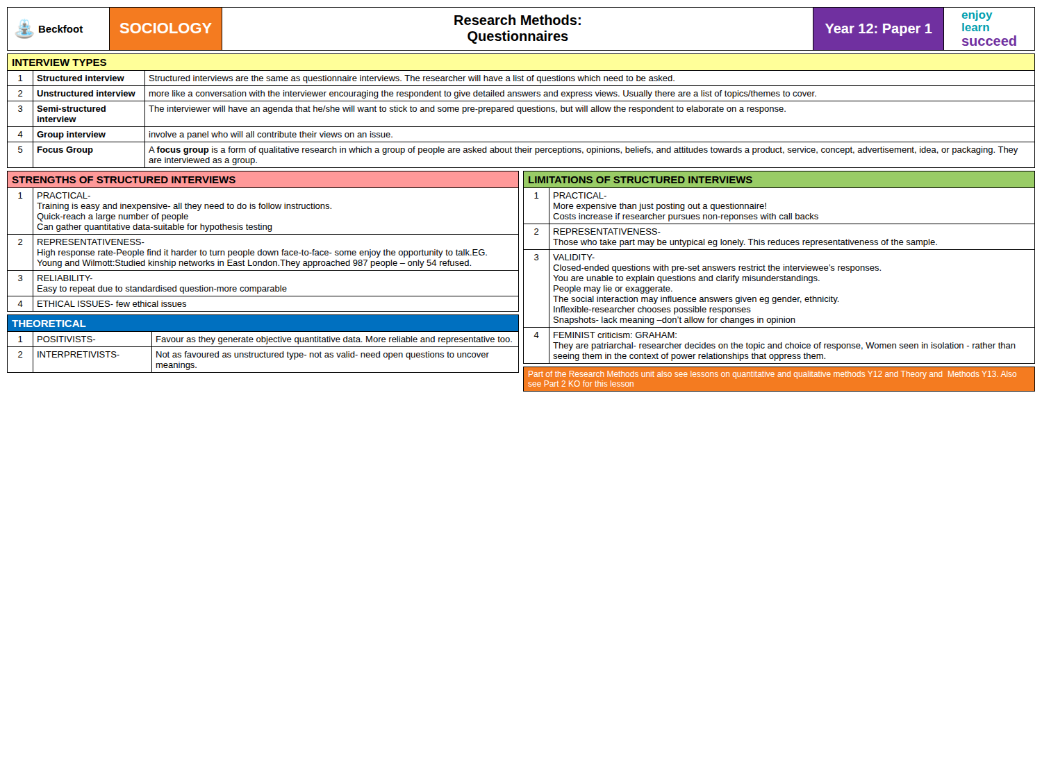⛲ Beckfoot
SOCIOLOGY
Research Methods:
Questionnaires
Year 12: Paper 1
enjoy
learn
succeed
| INTERVIEW TYPES |
| 1 | Structured interview | Structured interviews are the same as questionnaire interviews. The researcher will have a list of questions which need to be asked. |
| 2 | Unstructured interview | more like a conversation with the interviewer encouraging the respondent to give detailed answers and express views. Usually there are a list of topics/themes to cover. |
| 3 | Semi-structured interview | The interviewer will have an agenda that he/she will want to stick to and some pre-prepared questions, but will allow the respondent to elaborate on a response. |
| 4 | Group interview | involve a panel who will all contribute their views on an issue. |
| 5 | Focus Group | A focus group is a form of qualitative research in which a group of people are asked about their perceptions, opinions, beliefs, and attitudes towards a product, service, concept, advertisement, idea, or packaging. They are interviewed as a group. |
| STRENGTHS OF STRUCTURED INTERVIEWS |
| 1 | PRACTICAL- Training is easy and inexpensive- all they need to do is follow instructions. Quick-reach a large number of people Can gather quantitative data-suitable for hypothesis testing |
| 2 | REPRESENTATIVENESS- High response rate-People find it harder to turn people down face-to-face- some enjoy the opportunity to talk.EG. Young and Wilmott:Studied kinship networks in East London.They approached 987 people – only 54 refused. |
| 3 | RELIABILITY- Easy to repeat due to standardised question-more comparable |
| 4 | ETHICAL ISSUES- few ethical issues |
| THEORETICAL |
| 1 | POSITIVISTS- | Favour as they generate objective quantitative data. More reliable and representative too. |
| 2 | INTERPRETIVISTS- | Not as favoured as unstructured type- not as valid- need open questions to uncover meanings. |
| LIMITATIONS OF STRUCTURED INTERVIEWS |
| 1 | PRACTICAL- More expensive than just posting out a questionnaire! Costs increase if researcher pursues non-reponses with call backs |
| 2 | REPRESENTATIVENESS- Those who take part may be untypical eg lonely. This reduces representativeness of the sample. |
| 3 | VALIDITY- Closed-ended questions with pre-set answers restrict the interviewee’s responses. You are unable to explain questions and clarify misunderstandings. People may lie or exaggerate. The social interaction may influence answers given eg gender, ethnicity. Inflexible-researcher chooses possible responses Snapshots- lack meaning –don’t allow for changes in opinion |
| 4 | FEMINIST criticism: GRAHAM: They are patriarchal- researcher decides on the topic and choice of response, Women seen in isolation - rather than seeing them in the context of power relationships that oppress them. |
| Part of the Research Methods unit also see lessons on quantitative and qualitative methods Y12 and Theory and Methods Y13. Also see Part 2 KO for this lesson |